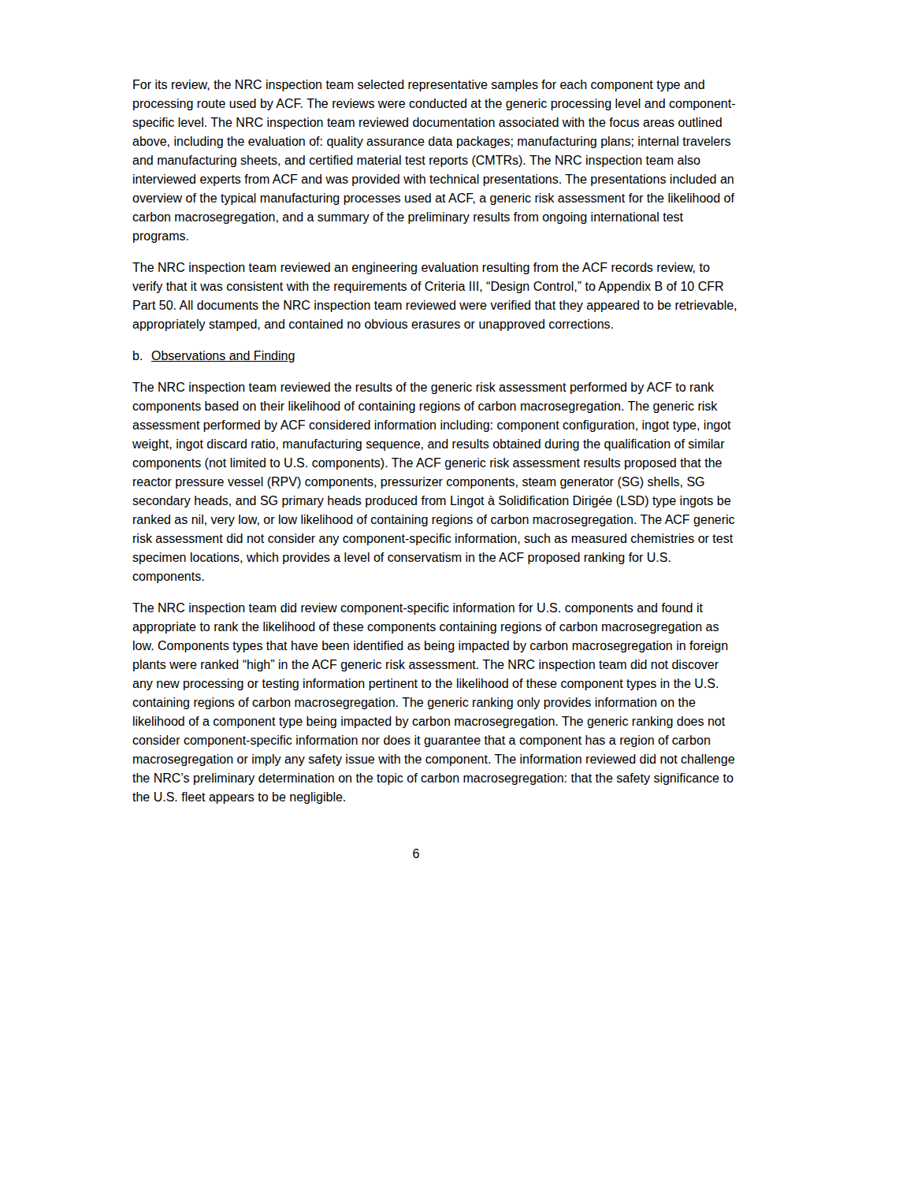For its review, the NRC inspection team selected representative samples for each component type and processing route used by ACF. The reviews were conducted at the generic processing level and component-specific level. The NRC inspection team reviewed documentation associated with the focus areas outlined above, including the evaluation of: quality assurance data packages; manufacturing plans; internal travelers and manufacturing sheets, and certified material test reports (CMTRs). The NRC inspection team also interviewed experts from ACF and was provided with technical presentations. The presentations included an overview of the typical manufacturing processes used at ACF, a generic risk assessment for the likelihood of carbon macrosegregation, and a summary of the preliminary results from ongoing international test programs.
The NRC inspection team reviewed an engineering evaluation resulting from the ACF records review, to verify that it was consistent with the requirements of Criteria III, “Design Control,” to Appendix B of 10 CFR Part 50. All documents the NRC inspection team reviewed were verified that they appeared to be retrievable, appropriately stamped, and contained no obvious erasures or unapproved corrections.
b. Observations and Finding
The NRC inspection team reviewed the results of the generic risk assessment performed by ACF to rank components based on their likelihood of containing regions of carbon macrosegregation. The generic risk assessment performed by ACF considered information including: component configuration, ingot type, ingot weight, ingot discard ratio, manufacturing sequence, and results obtained during the qualification of similar components (not limited to U.S. components). The ACF generic risk assessment results proposed that the reactor pressure vessel (RPV) components, pressurizer components, steam generator (SG) shells, SG secondary heads, and SG primary heads produced from Lingot à Solidification Dirigée (LSD) type ingots be ranked as nil, very low, or low likelihood of containing regions of carbon macrosegregation. The ACF generic risk assessment did not consider any component-specific information, such as measured chemistries or test specimen locations, which provides a level of conservatism in the ACF proposed ranking for U.S. components.
The NRC inspection team did review component-specific information for U.S. components and found it appropriate to rank the likelihood of these components containing regions of carbon macrosegregation as low. Components types that have been identified as being impacted by carbon macrosegregation in foreign plants were ranked “high” in the ACF generic risk assessment. The NRC inspection team did not discover any new processing or testing information pertinent to the likelihood of these component types in the U.S. containing regions of carbon macrosegregation. The generic ranking only provides information on the likelihood of a component type being impacted by carbon macrosegregation. The generic ranking does not consider component-specific information nor does it guarantee that a component has a region of carbon macrosegregation or imply any safety issue with the component. The information reviewed did not challenge the NRC’s preliminary determination on the topic of carbon macrosegregation: that the safety significance to the U.S. fleet appears to be negligible.
6